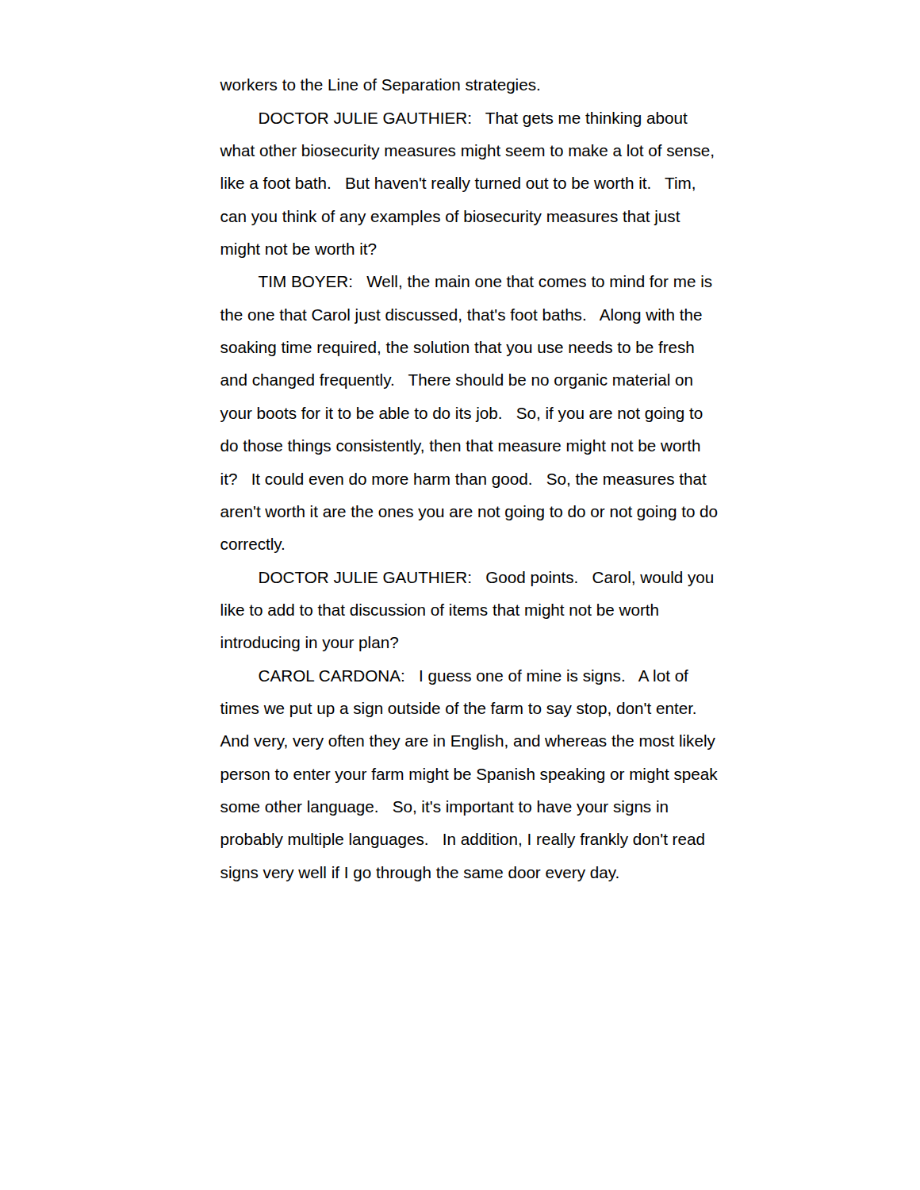workers to the Line of Separation strategies.
DOCTOR JULIE GAUTHIER: That gets me thinking about what other biosecurity measures might seem to make a lot of sense, like a foot bath. But haven't really turned out to be worth it. Tim, can you think of any examples of biosecurity measures that just might not be worth it?
TIM BOYER: Well, the main one that comes to mind for me is the one that Carol just discussed, that's foot baths. Along with the soaking time required, the solution that you use needs to be fresh and changed frequently. There should be no organic material on your boots for it to be able to do its job. So, if you are not going to do those things consistently, then that measure might not be worth it? It could even do more harm than good. So, the measures that aren't worth it are the ones you are not going to do or not going to do correctly.
DOCTOR JULIE GAUTHIER: Good points. Carol, would you like to add to that discussion of items that might not be worth introducing in your plan?
CAROL CARDONA: I guess one of mine is signs. A lot of times we put up a sign outside of the farm to say stop, don't enter. And very, very often they are in English, and whereas the most likely person to enter your farm might be Spanish speaking or might speak some other language. So, it's important to have your signs in probably multiple languages. In addition, I really frankly don't read signs very well if I go through the same door every day.